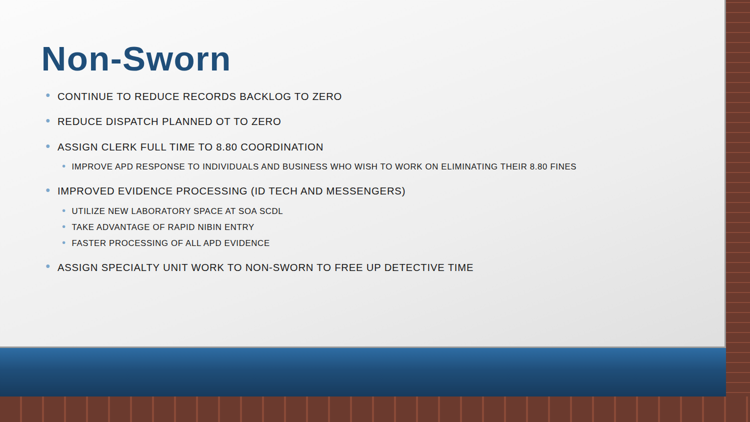Non-Sworn
Continue to reduce records backlog to zero
Reduce dispatch planned OT to zero
Assign clerk full time to 8.80 coordination
Improve APD response to individuals and business who wish to work on eliminating their 8.80 fines
Improved evidence processing (ID Tech and Messengers)
Utilize new laboratory space at SOA SCDL
Take advantage of rapid NIBIN entry
Faster processing of all APD evidence
Assign specialty unit work to non-sworn to free up detective time